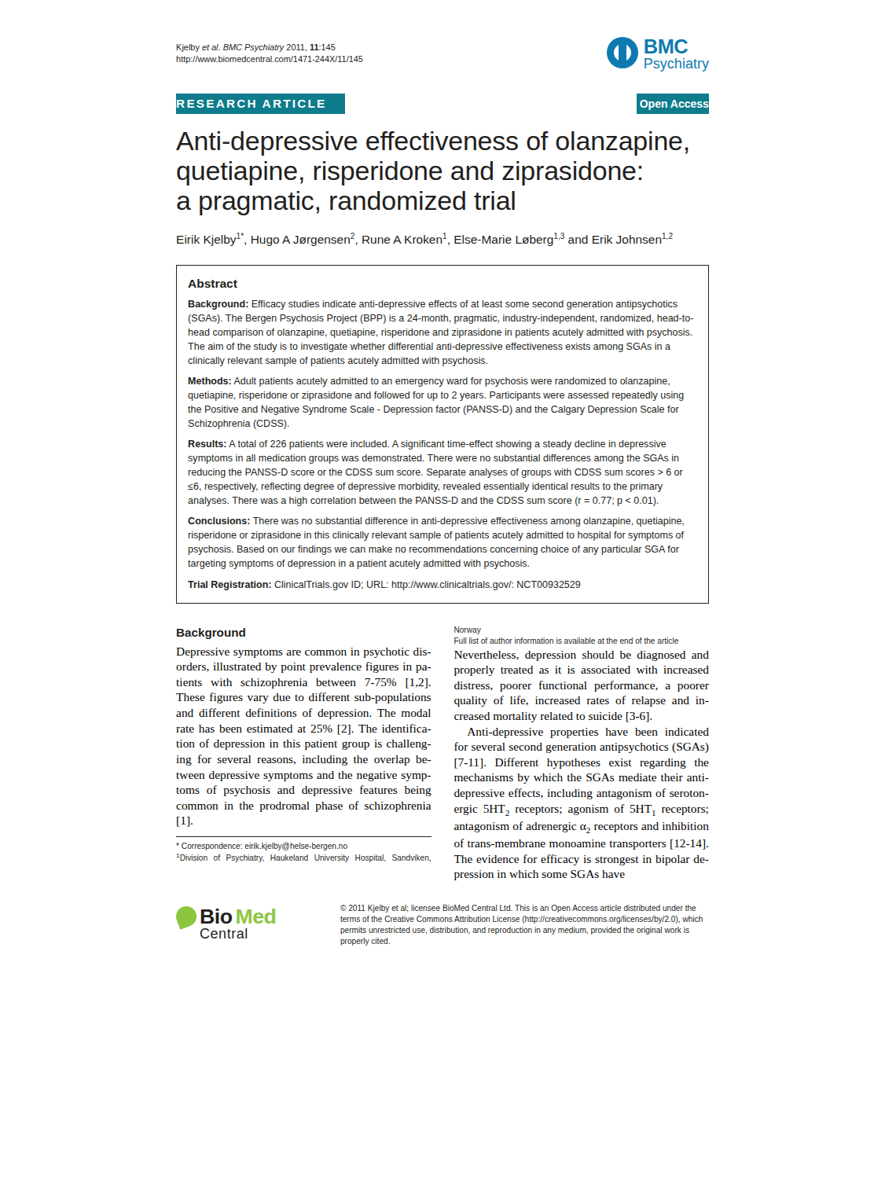Kjelby et al. BMC Psychiatry 2011, 11:145
http://www.biomedcentral.com/1471-244X/11/145
BMC Psychiatry
RESEARCH ARTICLE
Open Access
Anti-depressive effectiveness of olanzapine, quetiapine, risperidone and ziprasidone:
a pragmatic, randomized trial
Eirik Kjelby1*, Hugo A Jørgensen2, Rune A Kroken1, Else-Marie Løberg1,3 and Erik Johnsen1,2
Abstract
Background: Efficacy studies indicate anti-depressive effects of at least some second generation antipsychotics (SGAs). The Bergen Psychosis Project (BPP) is a 24-month, pragmatic, industry-independent, randomized, head-to-head comparison of olanzapine, quetiapine, risperidone and ziprasidone in patients acutely admitted with psychosis. The aim of the study is to investigate whether differential anti-depressive effectiveness exists among SGAs in a clinically relevant sample of patients acutely admitted with psychosis.
Methods: Adult patients acutely admitted to an emergency ward for psychosis were randomized to olanzapine, quetiapine, risperidone or ziprasidone and followed for up to 2 years. Participants were assessed repeatedly using the Positive and Negative Syndrome Scale - Depression factor (PANSS-D) and the Calgary Depression Scale for Schizophrenia (CDSS).
Results: A total of 226 patients were included. A significant time-effect showing a steady decline in depressive symptoms in all medication groups was demonstrated. There were no substantial differences among the SGAs in reducing the PANSS-D score or the CDSS sum score. Separate analyses of groups with CDSS sum scores > 6 or ≤6, respectively, reflecting degree of depressive morbidity, revealed essentially identical results to the primary analyses. There was a high correlation between the PANSS-D and the CDSS sum score (r = 0.77; p < 0.01).
Conclusions: There was no substantial difference in anti-depressive effectiveness among olanzapine, quetiapine, risperidone or ziprasidone in this clinically relevant sample of patients acutely admitted to hospital for symptoms of psychosis. Based on our findings we can make no recommendations concerning choice of any particular SGA for targeting symptoms of depression in a patient acutely admitted with psychosis.
Trial Registration: ClinicalTrials.gov ID; URL: http://www.clinicaltrials.gov/: NCT00932529
Background
Depressive symptoms are common in psychotic disorders, illustrated by point prevalence figures in patients with schizophrenia between 7-75% [1,2]. These figures vary due to different sub-populations and different definitions of depression. The modal rate has been estimated at 25% [2]. The identification of depression in this patient group is challenging for several reasons, including the overlap between depressive symptoms and the negative symptoms of psychosis and depressive features being common in the prodromal phase of schizophrenia [1].
* Correspondence: eirik.kjelby@helse-bergen.no
1Division of Psychiatry, Haukeland University Hospital, Sandviken, Norway
Full list of author information is available at the end of the article
Nevertheless, depression should be diagnosed and properly treated as it is associated with increased distress, poorer functional performance, a poorer quality of life, increased rates of relapse and increased mortality related to suicide [3-6].
Anti-depressive properties have been indicated for several second generation antipsychotics (SGAs) [7-11]. Different hypotheses exist regarding the mechanisms by which the SGAs mediate their anti-depressive effects, including antagonism of serotonergic 5HT2 receptors; agonism of 5HT1 receptors; antagonism of adrenergic α2 receptors and inhibition of trans-membrane monoamine transporters [12-14]. The evidence for efficacy is strongest in bipolar depression in which some SGAs have
Bio Med
Central
© 2011 Kjelby et al; licensee BioMed Central Ltd. This is an Open Access article distributed under the terms of the Creative Commons Attribution License (http://creativecommons.org/licenses/by/2.0), which permits unrestricted use, distribution, and reproduction in any medium, provided the original work is properly cited.